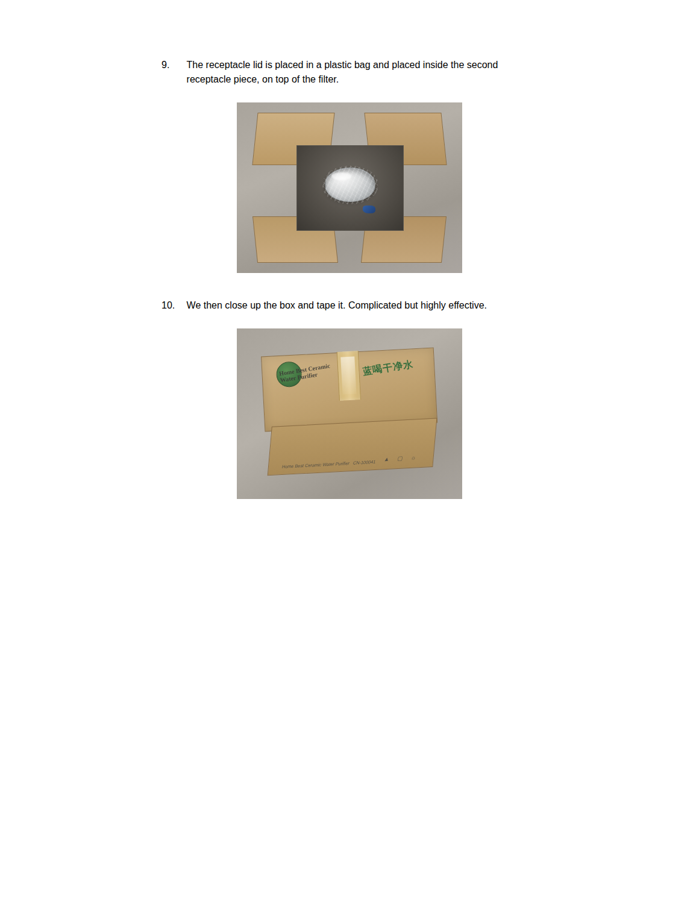9. The receptacle lid is placed in a plastic bag and placed inside the second receptacle piece, on top of the filter.
Step 9 photograph
10. We then close up the box and tape it. Complicated but highly effective.
Home Best Ceramic
Water Purifier
蓝喝干净水
Home Best Ceramic Water Purifier CN-100041
▲ ▢ ☼
Step 10 photograph